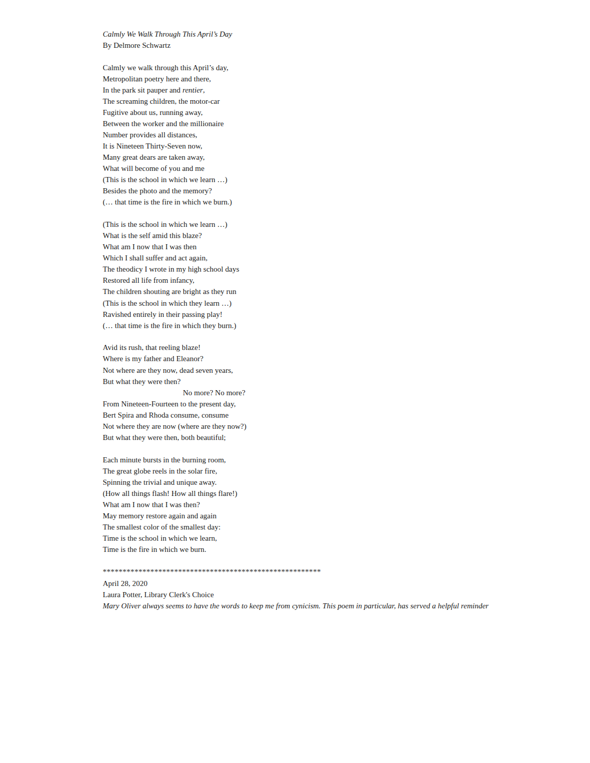Calmly We Walk Through This April’s Day
By Delmore Schwartz
Calmly we walk through this April’s day,
Metropolitan poetry here and there,
In the park sit pauper and rentier,
The screaming children, the motor-car
Fugitive about us, running away,
Between the worker and the millionaire
Number provides all distances,
It is Nineteen Thirty-Seven now,
Many great dears are taken away,
What will become of you and me
(This is the school in which we learn …)
Besides the photo and the memory?
(… that time is the fire in which we burn.)
(This is the school in which we learn …)
What is the self amid this blaze?
What am I now that I was then
Which I shall suffer and act again,
The theodicy I wrote in my high school days
Restored all life from infancy,
The children shouting are bright as they run
(This is the school in which they learn …)
Ravished entirely in their passing play!
(… that time is the fire in which they burn.)
Avid its rush, that reeling blaze!
Where is my father and Eleanor?
Not where are they now, dead seven years,
But what they were then?
No more? No more?
From Nineteen-Fourteen to the present day,
Bert Spira and Rhoda consume, consume
Not where they are now (where are they now?)
But what they were then, both beautiful;
Each minute bursts in the burning room,
The great globe reels in the solar fire,
Spinning the trivial and unique away.
(How all things flash! How all things flare!)
What am I now that I was then?
May memory restore again and again
The smallest color of the smallest day:
Time is the school in which we learn,
Time is the fire in which we burn.
*******************************************************
April 28, 2020
Laura Potter, Library Clerk's Choice
Mary Oliver always seems to have the words to keep me from cynicism. This poem in particular, has served a helpful reminder